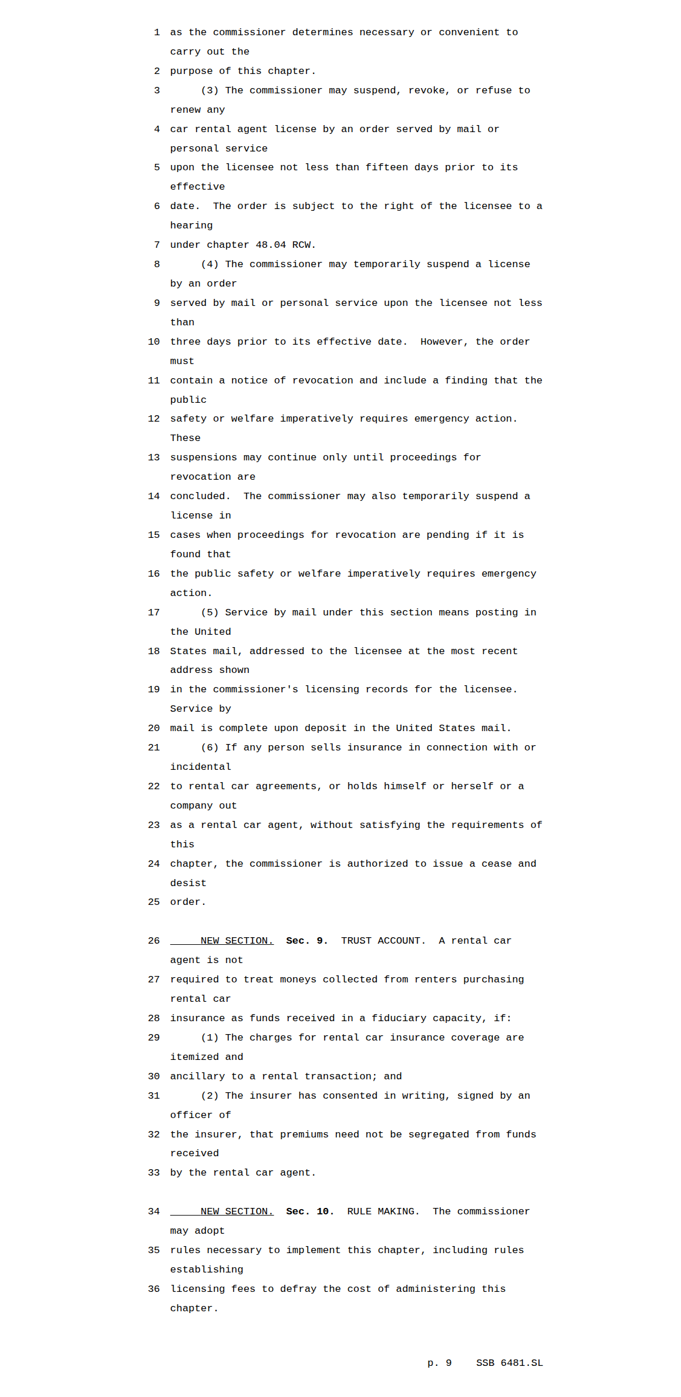as the commissioner determines necessary or convenient to carry out the
purpose of this chapter.
(3) The commissioner may suspend, revoke, or refuse to renew any
car rental agent license by an order served by mail or personal service
upon the licensee not less than fifteen days prior to its effective
date. The order is subject to the right of the licensee to a hearing
under chapter 48.04 RCW.
(4) The commissioner may temporarily suspend a license by an order
served by mail or personal service upon the licensee not less than
three days prior to its effective date. However, the order must
contain a notice of revocation and include a finding that the public
safety or welfare imperatively requires emergency action. These
suspensions may continue only until proceedings for revocation are
concluded. The commissioner may also temporarily suspend a license in
cases when proceedings for revocation are pending if it is found that
the public safety or welfare imperatively requires emergency action.
(5) Service by mail under this section means posting in the United
States mail, addressed to the licensee at the most recent address shown
in the commissioner's licensing records for the licensee. Service by
mail is complete upon deposit in the United States mail.
(6) If any person sells insurance in connection with or incidental
to rental car agreements, or holds himself or herself or a company out
as a rental car agent, without satisfying the requirements of this
chapter, the commissioner is authorized to issue a cease and desist
order.
NEW SECTION. Sec. 9. TRUST ACCOUNT. A rental car agent is not
required to treat moneys collected from renters purchasing rental car
insurance as funds received in a fiduciary capacity, if:
(1) The charges for rental car insurance coverage are itemized and
ancillary to a rental transaction; and
(2) The insurer has consented in writing, signed by an officer of
the insurer, that premiums need not be segregated from funds received
by the rental car agent.
NEW SECTION. Sec. 10. RULE MAKING. The commissioner may adopt
rules necessary to implement this chapter, including rules establishing
licensing fees to defray the cost of administering this chapter.
p. 9 SSB 6481.SL